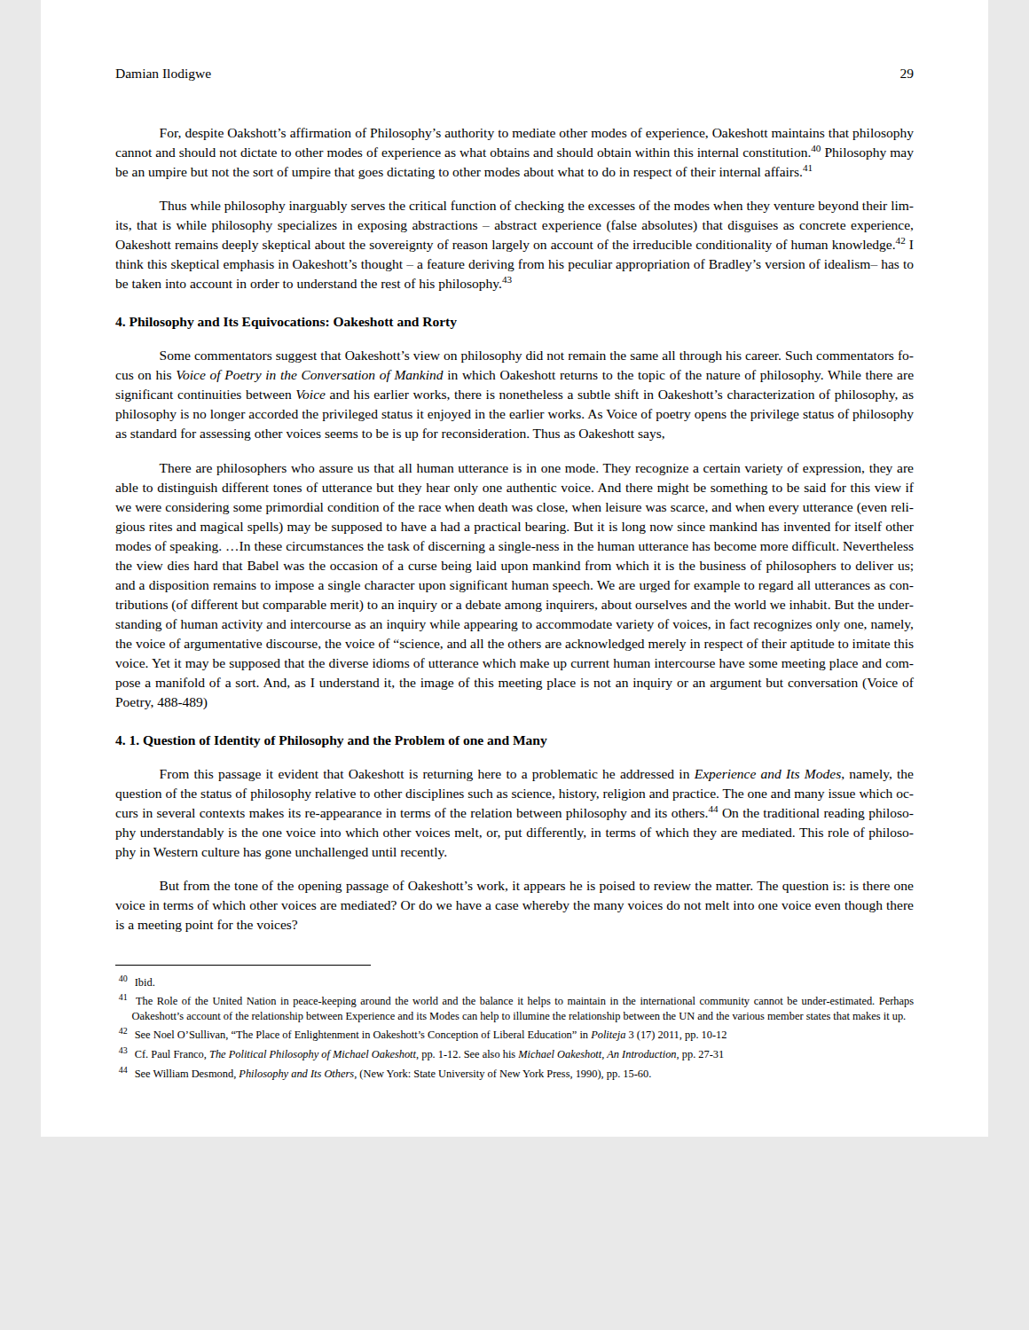Damian Ilodigwe 29
For, despite Oakshott’s affirmation of Philosophy’s authority to mediate other modes of experience, Oakeshott maintains that philosophy cannot and should not dictate to other modes of experience as what obtains and should obtain within this internal constitution.40 Philosophy may be an umpire but not the sort of umpire that goes dictating to other modes about what to do in respect of their internal affairs.41
Thus while philosophy inarguably serves the critical function of checking the excesses of the modes when they venture beyond their limits, that is while philosophy specializes in exposing abstractions – abstract experience (false absolutes) that disguises as concrete experience, Oakeshott remains deeply skeptical about the sovereignty of reason largely on account of the irreducible conditionality of human knowledge.42 I think this skeptical emphasis in Oakeshott’s thought – a feature deriving from his peculiar appropriation of Bradley’s version of idealism– has to be taken into account in order to understand the rest of his philosophy.43
4. Philosophy and Its Equivocations: Oakeshott and Rorty
Some commentators suggest that Oakeshott’s view on philosophy did not remain the same all through his career. Such commentators focus on his Voice of Poetry in the Conversation of Mankind in which Oakeshott returns to the topic of the nature of philosophy. While there are significant continuities between Voice and his earlier works, there is nonetheless a subtle shift in Oakeshott’s characterization of philosophy, as philosophy is no longer accorded the privileged status it enjoyed in the earlier works. As Voice of poetry opens the privilege status of philosophy as standard for assessing other voices seems to be is up for reconsideration. Thus as Oakeshott says,
There are philosophers who assure us that all human utterance is in one mode. They recognize a certain variety of expression, they are able to distinguish different tones of utterance but they hear only one authentic voice. And there might be something to be said for this view if we were considering some primordial condition of the race when death was close, when leisure was scarce, and when every utterance (even religious rites and magical spells) may be supposed to have a had a practical bearing. But it is long now since mankind has invented for itself other modes of speaking. …In these circumstances the task of discerning a single-ness in the human utterance has become more difficult. Nevertheless the view dies hard that Babel was the occasion of a curse being laid upon mankind from which it is the business of philosophers to deliver us; and a disposition remains to impose a single character upon significant human speech. We are urged for example to regard all utterances as contributions (of different but comparable merit) to an inquiry or a debate among inquirers, about ourselves and the world we inhabit. But the understanding of human activity and intercourse as an inquiry while appearing to accommodate variety of voices, in fact recognizes only one, namely, the voice of argumentative discourse, the voice of “science, and all the others are acknowledged merely in respect of their aptitude to imitate this voice. Yet it may be supposed that the diverse idioms of utterance which make up current human intercourse have some meeting place and compose a manifold of a sort. And, as I understand it, the image of this meeting place is not an inquiry or an argument but conversation (Voice of Poetry, 488-489)
4. 1. Question of Identity of Philosophy and the Problem of one and Many
From this passage it evident that Oakeshott is returning here to a problematic he addressed in Experience and Its Modes, namely, the question of the status of philosophy relative to other disciplines such as science, history, religion and practice. The one and many issue which occurs in several contexts makes its re-appearance in terms of the relation between philosophy and its others.44 On the traditional reading philosophy understandably is the one voice into which other voices melt, or, put differently, in terms of which they are mediated. This role of philosophy in Western culture has gone unchallenged until recently.
But from the tone of the opening passage of Oakeshott’s work, it appears he is poised to review the matter. The question is: is there one voice in terms of which other voices are mediated? Or do we have a case whereby the many voices do not melt into one voice even though there is a meeting point for the voices?
40 Ibid.
41 The Role of the United Nation in peace-keeping around the world and the balance it helps to maintain in the international community cannot be under-estimated. Perhaps Oakeshott’s account of the relationship between Experience and its Modes can help to illumine the relationship between the UN and the various member states that makes it up.
42 See Noel O’Sullivan, “The Place of Enlightenment in Oakeshott’s Conception of Liberal Education” in Politeja 3 (17) 2011, pp. 10-12
43 Cf. Paul Franco, The Political Philosophy of Michael Oakeshott, pp. 1-12. See also his Michael Oakeshott, An Introduction, pp. 27-31
44 See William Desmond, Philosophy and Its Others, (New York: State University of New York Press, 1990), pp. 15-60.